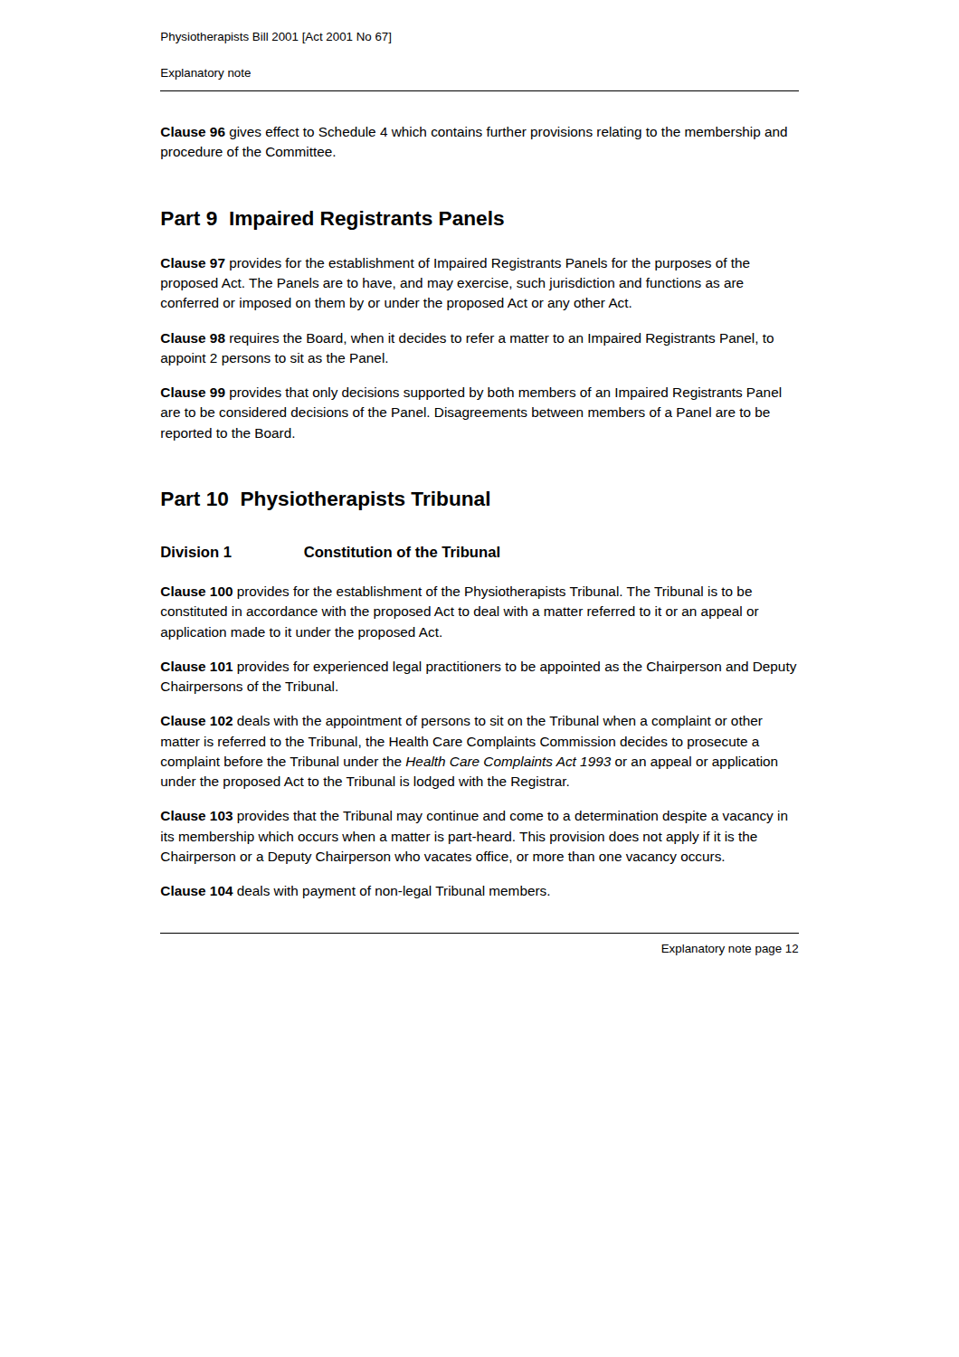Physiotherapists Bill 2001 [Act 2001 No 67]
Explanatory note
Clause 96 gives effect to Schedule 4 which contains further provisions relating to the membership and procedure of the Committee.
Part 9 Impaired Registrants Panels
Clause 97 provides for the establishment of Impaired Registrants Panels for the purposes of the proposed Act. The Panels are to have, and may exercise, such jurisdiction and functions as are conferred or imposed on them by or under the proposed Act or any other Act.
Clause 98 requires the Board, when it decides to refer a matter to an Impaired Registrants Panel, to appoint 2 persons to sit as the Panel.
Clause 99 provides that only decisions supported by both members of an Impaired Registrants Panel are to be considered decisions of the Panel. Disagreements between members of a Panel are to be reported to the Board.
Part 10 Physiotherapists Tribunal
Division 1 Constitution of the Tribunal
Clause 100 provides for the establishment of the Physiotherapists Tribunal. The Tribunal is to be constituted in accordance with the proposed Act to deal with a matter referred to it or an appeal or application made to it under the proposed Act.
Clause 101 provides for experienced legal practitioners to be appointed as the Chairperson and Deputy Chairpersons of the Tribunal.
Clause 102 deals with the appointment of persons to sit on the Tribunal when a complaint or other matter is referred to the Tribunal, the Health Care Complaints Commission decides to prosecute a complaint before the Tribunal under the Health Care Complaints Act 1993 or an appeal or application under the proposed Act to the Tribunal is lodged with the Registrar.
Clause 103 provides that the Tribunal may continue and come to a determination despite a vacancy in its membership which occurs when a matter is part-heard. This provision does not apply if it is the Chairperson or a Deputy Chairperson who vacates office, or more than one vacancy occurs.
Clause 104 deals with payment of non-legal Tribunal members.
Explanatory note page 12